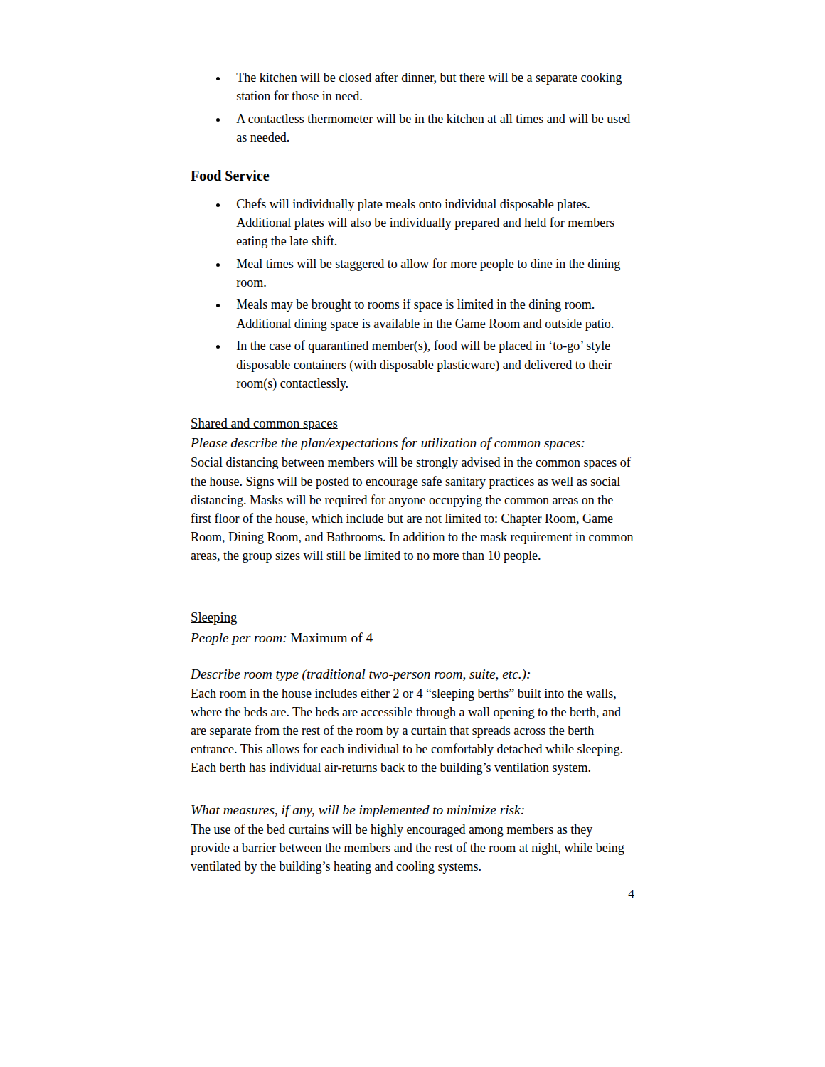The kitchen will be closed after dinner, but there will be a separate cooking station for those in need.
A contactless thermometer will be in the kitchen at all times and will be used as needed.
Food Service
Chefs will individually plate meals onto individual disposable plates. Additional plates will also be individually prepared and held for members eating the late shift.
Meal times will be staggered to allow for more people to dine in the dining room.
Meals may be brought to rooms if space is limited in the dining room. Additional dining space is available in the Game Room and outside patio.
In the case of quarantined member(s), food will be placed in ‘to-go’ style disposable containers (with disposable plasticware) and delivered to their room(s) contactlessly.
Shared and common spaces
Please describe the plan/expectations for utilization of common spaces:
Social distancing between members will be strongly advised in the common spaces of the house. Signs will be posted to encourage safe sanitary practices as well as social distancing. Masks will be required for anyone occupying the common areas on the first floor of the house, which include but are not limited to: Chapter Room, Game Room, Dining Room, and Bathrooms. In addition to the mask requirement in common areas, the group sizes will still be limited to no more than 10 people.
Sleeping
People per room: Maximum of 4
Describe room type (traditional two-person room, suite, etc.):
Each room in the house includes either 2 or 4 “sleeping berths” built into the walls, where the beds are. The beds are accessible through a wall opening to the berth, and are separate from the rest of the room by a curtain that spreads across the berth entrance. This allows for each individual to be comfortably detached while sleeping. Each berth has individual air-returns back to the building’s ventilation system.
What measures, if any, will be implemented to minimize risk:
The use of the bed curtains will be highly encouraged among members as they provide a barrier between the members and the rest of the room at night, while being ventilated by the building’s heating and cooling systems.
4